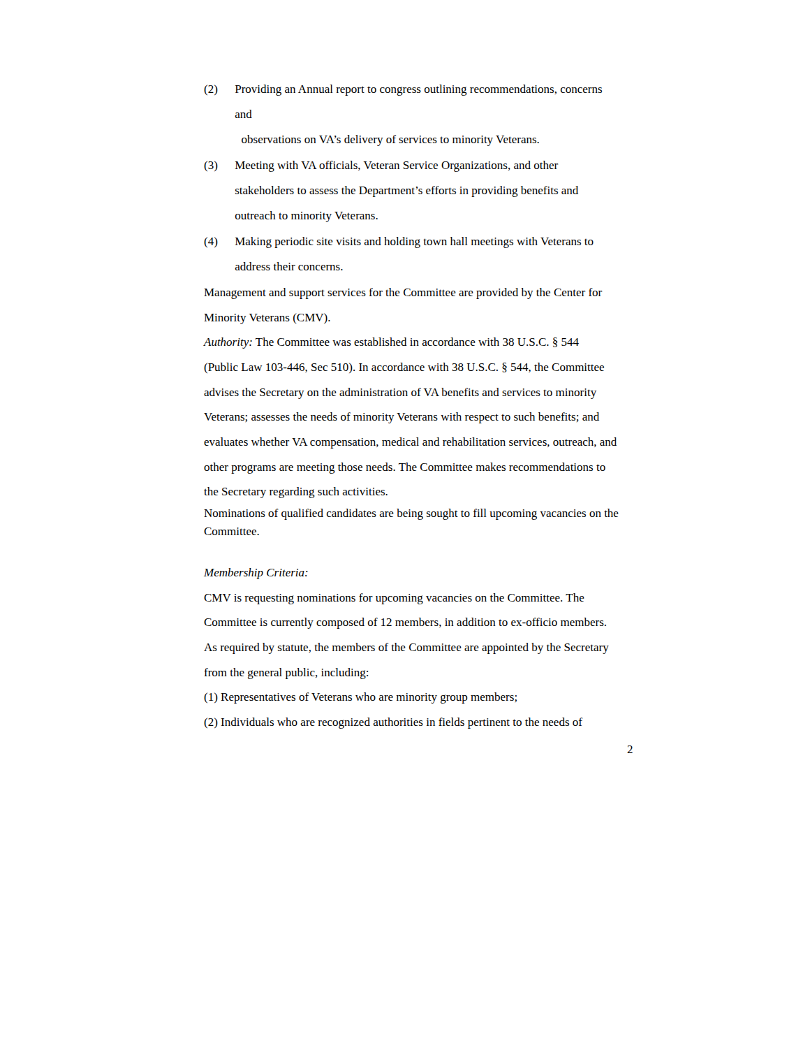(2) Providing an Annual report to congress outlining recommendations, concerns and observations on VA’s delivery of services to minority Veterans.
(3) Meeting with VA officials, Veteran Service Organizations, and other stakeholders to assess the Department’s efforts in providing benefits and outreach to minority Veterans.
(4) Making periodic site visits and holding town hall meetings with Veterans to address their concerns.
Management and support services for the Committee are provided by the Center for Minority Veterans (CMV).
Authority: The Committee was established in accordance with 38 U.S.C. § 544
(Public Law 103-446, Sec 510). In accordance with 38 U.S.C. § 544, the Committee advises the Secretary on the administration of VA benefits and services to minority Veterans; assesses the needs of minority Veterans with respect to such benefits; and evaluates whether VA compensation, medical and rehabilitation services, outreach, and other programs are meeting those needs. The Committee makes recommendations to the Secretary regarding such activities.
Nominations of qualified candidates are being sought to fill upcoming vacancies on the Committee.
Membership Criteria:
CMV is requesting nominations for upcoming vacancies on the Committee. The Committee is currently composed of 12 members, in addition to ex-officio members. As required by statute, the members of the Committee are appointed by the Secretary from the general public, including:
(1) Representatives of Veterans who are minority group members;
(2) Individuals who are recognized authorities in fields pertinent to the needs of
2